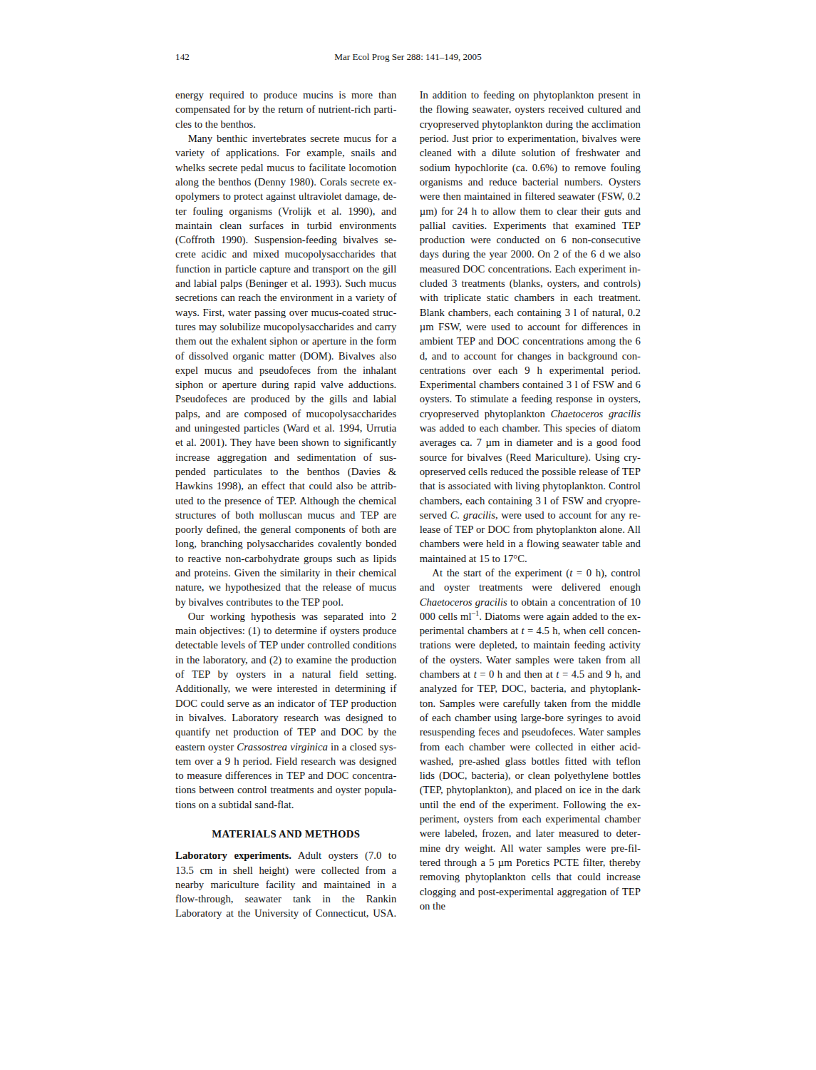142 Mar Ecol Prog Ser 288: 141–149, 2005
energy required to produce mucins is more than compensated for by the return of nutrient-rich particles to the benthos.
Many benthic invertebrates secrete mucus for a variety of applications. For example, snails and whelks secrete pedal mucus to facilitate locomotion along the benthos (Denny 1980). Corals secrete exopolymers to protect against ultraviolet damage, deter fouling organisms (Vrolijk et al. 1990), and maintain clean surfaces in turbid environments (Coffroth 1990). Suspension-feeding bivalves secrete acidic and mixed mucopolysaccharides that function in particle capture and transport on the gill and labial palps (Beninger et al. 1993). Such mucus secretions can reach the environment in a variety of ways. First, water passing over mucus-coated structures may solubilize mucopolysaccharides and carry them out the exhalent siphon or aperture in the form of dissolved organic matter (DOM). Bivalves also expel mucus and pseudofeces from the inhalant siphon or aperture during rapid valve adductions. Pseudofeces are produced by the gills and labial palps, and are composed of mucopolysaccharides and uningested particles (Ward et al. 1994, Urrutia et al. 2001). They have been shown to significantly increase aggregation and sedimentation of suspended particulates to the benthos (Davies & Hawkins 1998), an effect that could also be attributed to the presence of TEP. Although the chemical structures of both molluscan mucus and TEP are poorly defined, the general components of both are long, branching polysaccharides covalently bonded to reactive non-carbohydrate groups such as lipids and proteins. Given the similarity in their chemical nature, we hypothesized that the release of mucus by bivalves contributes to the TEP pool.
Our working hypothesis was separated into 2 main objectives: (1) to determine if oysters produce detectable levels of TEP under controlled conditions in the laboratory, and (2) to examine the production of TEP by oysters in a natural field setting. Additionally, we were interested in determining if DOC could serve as an indicator of TEP production in bivalves. Laboratory research was designed to quantify net production of TEP and DOC by the eastern oyster Crassostrea virginica in a closed system over a 9 h period. Field research was designed to measure differences in TEP and DOC concentrations between control treatments and oyster populations on a subtidal sand-flat.
Materials and Methods
Laboratory experiments. Adult oysters (7.0 to 13.5 cm in shell height) were collected from a nearby mariculture facility and maintained in a flow-through, seawater tank in the Rankin Laboratory at the University of Connecticut, USA. In addition to feeding on phytoplankton present in the flowing seawater, oysters received cultured and cryopreserved phytoplankton during the acclimation period. Just prior to experimentation, bivalves were cleaned with a dilute solution of freshwater and sodium hypochlorite (ca. 0.6%) to remove fouling organisms and reduce bacterial numbers. Oysters were then maintained in filtered seawater (FSW, 0.2 µm) for 24 h to allow them to clear their guts and pallial cavities. Experiments that examined TEP production were conducted on 6 non-consecutive days during the year 2000. On 2 of the 6 d we also measured DOC concentrations. Each experiment included 3 treatments (blanks, oysters, and controls) with triplicate static chambers in each treatment. Blank chambers, each containing 3 l of natural, 0.2 µm FSW, were used to account for differences in ambient TEP and DOC concentrations among the 6 d, and to account for changes in background concentrations over each 9 h experimental period. Experimental chambers contained 3 l of FSW and 6 oysters. To stimulate a feeding response in oysters, cryopreserved phytoplankton Chaetoceros gracilis was added to each chamber. This species of diatom averages ca. 7 µm in diameter and is a good food source for bivalves (Reed Mariculture). Using cryopreserved cells reduced the possible release of TEP that is associated with living phytoplankton. Control chambers, each containing 3 l of FSW and cryopreserved C. gracilis, were used to account for any release of TEP or DOC from phytoplankton alone. All chambers were held in a flowing seawater table and maintained at 15 to 17°C.
At the start of the experiment (t = 0 h), control and oyster treatments were delivered enough Chaetoceros gracilis to obtain a concentration of 10 000 cells ml–1. Diatoms were again added to the experimental chambers at t = 4.5 h, when cell concentrations were depleted, to maintain feeding activity of the oysters. Water samples were taken from all chambers at t = 0 h and then at t = 4.5 and 9 h, and analyzed for TEP, DOC, bacteria, and phytoplankton. Samples were carefully taken from the middle of each chamber using large-bore syringes to avoid resuspending feces and pseudofeces. Water samples from each chamber were collected in either acid-washed, pre-ashed glass bottles fitted with teflon lids (DOC, bacteria), or clean polyethylene bottles (TEP, phytoplankton), and placed on ice in the dark until the end of the experiment. Following the experiment, oysters from each experimental chamber were labeled, frozen, and later measured to determine dry weight. All water samples were pre-filtered through a 5 µm Poretics PCTE filter, thereby removing phytoplankton cells that could increase clogging and post-experimental aggregation of TEP on the